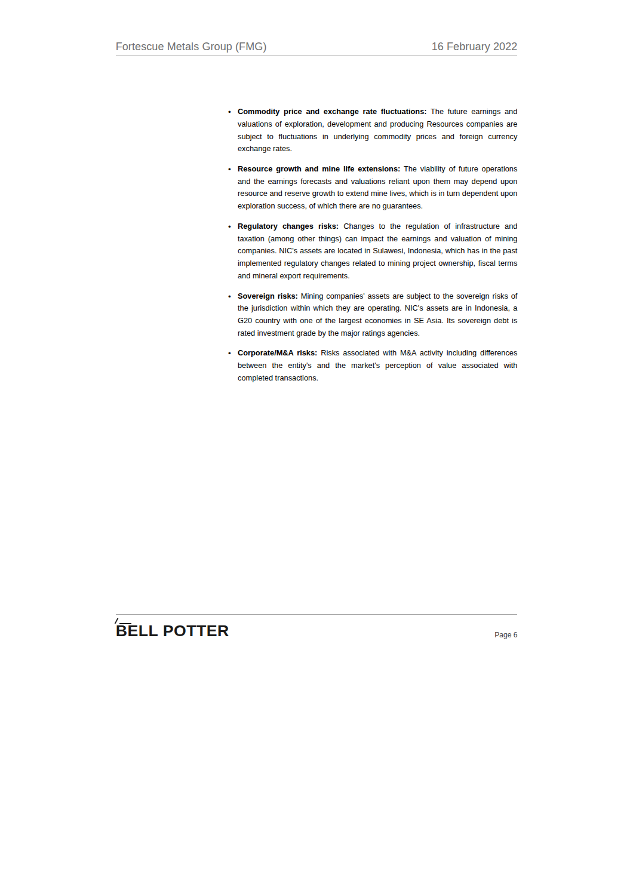Fortescue Metals Group (FMG)
16 February 2022
Commodity price and exchange rate fluctuations: The future earnings and valuations of exploration, development and producing Resources companies are subject to fluctuations in underlying commodity prices and foreign currency exchange rates.
Resource growth and mine life extensions: The viability of future operations and the earnings forecasts and valuations reliant upon them may depend upon resource and reserve growth to extend mine lives, which is in turn dependent upon exploration success, of which there are no guarantees.
Regulatory changes risks: Changes to the regulation of infrastructure and taxation (among other things) can impact the earnings and valuation of mining companies. NIC's assets are located in Sulawesi, Indonesia, which has in the past implemented regulatory changes related to mining project ownership, fiscal terms and mineral export requirements.
Sovereign risks: Mining companies' assets are subject to the sovereign risks of the jurisdiction within which they are operating. NIC's assets are in Indonesia, a G20 country with one of the largest economies in SE Asia. Its sovereign debt is rated investment grade by the major ratings agencies.
Corporate/M&A risks: Risks associated with M&A activity including differences between the entity's and the market's perception of value associated with completed transactions.
BELL POTTER
Page 6